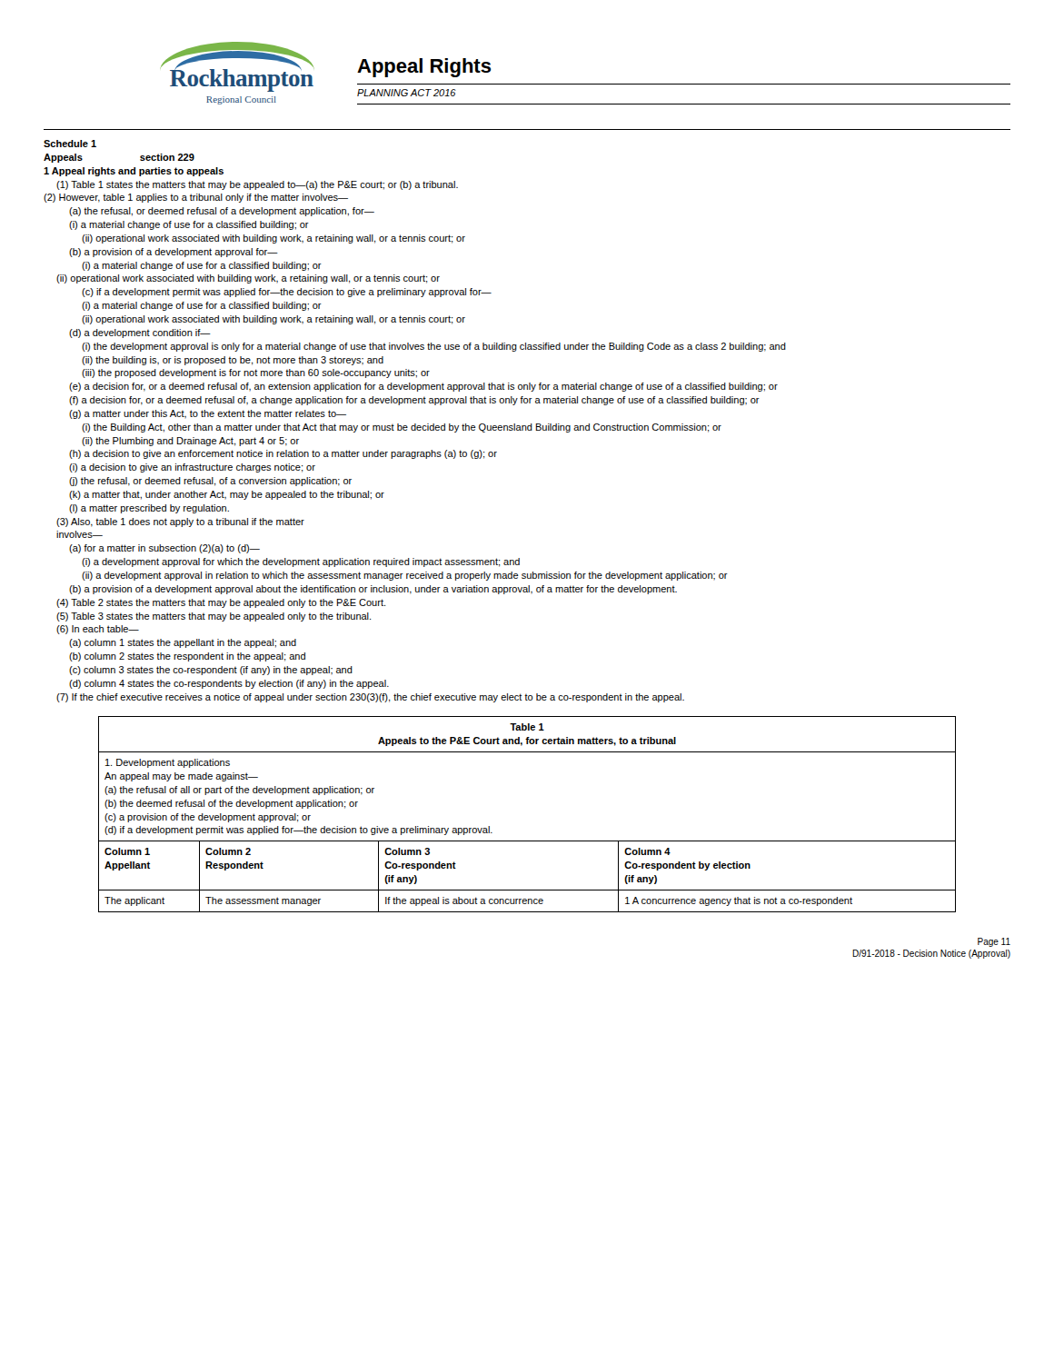Rockhampton
Regional Council
Appeal Rights
PLANNING ACT 2016
Schedule 1
Appeals section 229
1 Appeal rights and parties to appeals
(1) Table 1 states the matters that may be appealed to—(a) the P&E court; or (b) a tribunal.
(2) However, table 1 applies to a tribunal only if the matter involves—
(a) the refusal, or deemed refusal of a development application, for—
(i) a material change of use for a classified building; or
(ii) operational work associated with building work, a retaining wall, or a tennis court; or
(b) a provision of a development approval for—
(i) a material change of use for a classified building; or
(ii) operational work associated with building work, a retaining wall, or a tennis court; or
(c) if a development permit was applied for—the decision to give a preliminary approval for—
(i) a material change of use for a classified building; or
(ii) operational work associated with building work, a retaining wall, or a tennis court; or
(d) a development condition if—
(i) the development approval is only for a material change of use that involves the use of a building classified under the Building Code as a class 2 building; and
(ii) the building is, or is proposed to be, not more than 3 storeys; and
(iii) the proposed development is for not more than 60 sole-occupancy units; or
(e) a decision for, or a deemed refusal of, an extension application for a development approval that is only for a material change of use of a classified building; or
(f) a decision for, or a deemed refusal of, a change application for a development approval that is only for a material change of use of a classified building; or
(g) a matter under this Act, to the extent the matter relates to—
(i) the Building Act, other than a matter under that Act that may or must be decided by the Queensland Building and Construction Commission; or
(ii) the Plumbing and Drainage Act, part 4 or 5; or
(h) a decision to give an enforcement notice in relation to a matter under paragraphs (a) to (g); or
(i) a decision to give an infrastructure charges notice; or
(j) the refusal, or deemed refusal, of a conversion application; or
(k) a matter that, under another Act, may be appealed to the tribunal; or
(l) a matter prescribed by regulation.
(3) Also, table 1 does not apply to a tribunal if the matter
involves—
(a) for a matter in subsection (2)(a) to (d)—
(i) a development approval for which the development application required impact assessment; and
(ii) a development approval in relation to which the assessment manager received a properly made submission for the development application; or
(b) a provision of a development approval about the identification or inclusion, under a variation approval, of a matter for the development.
(4) Table 2 states the matters that may be appealed only to the P&E Court.
(5) Table 3 states the matters that may be appealed only to the tribunal.
(6) In each table—
(a) column 1 states the appellant in the appeal; and
(b) column 2 states the respondent in the appeal; and
(c) column 3 states the co-respondent (if any) in the appeal; and
(d) column 4 states the co-respondents by election (if any) in the appeal.
(7) If the chief executive receives a notice of appeal under section 230(3)(f), the chief executive may elect to be a co-respondent in the appeal.
| Table 1 Appeals to the P&E Court and, for certain matters, to a tribunal |
| 1. Development applications An appeal may be made against— (a) the refusal of all or part of the development application; or (b) the deemed refusal of the development application; or (c) a provision of the development approval; or (d) if a development permit was applied for—the decision to give a preliminary approval. |
| Column 1 Appellant | Column 2 Respondent | Column 3 Co-respondent (if any) | Column 4 Co-respondent by election (if any) |
| The applicant | The assessment manager | If the appeal is about a concurrence | 1 A concurrence agency that is not a co-respondent |
Page 11
D/91-2018 - Decision Notice (Approval)